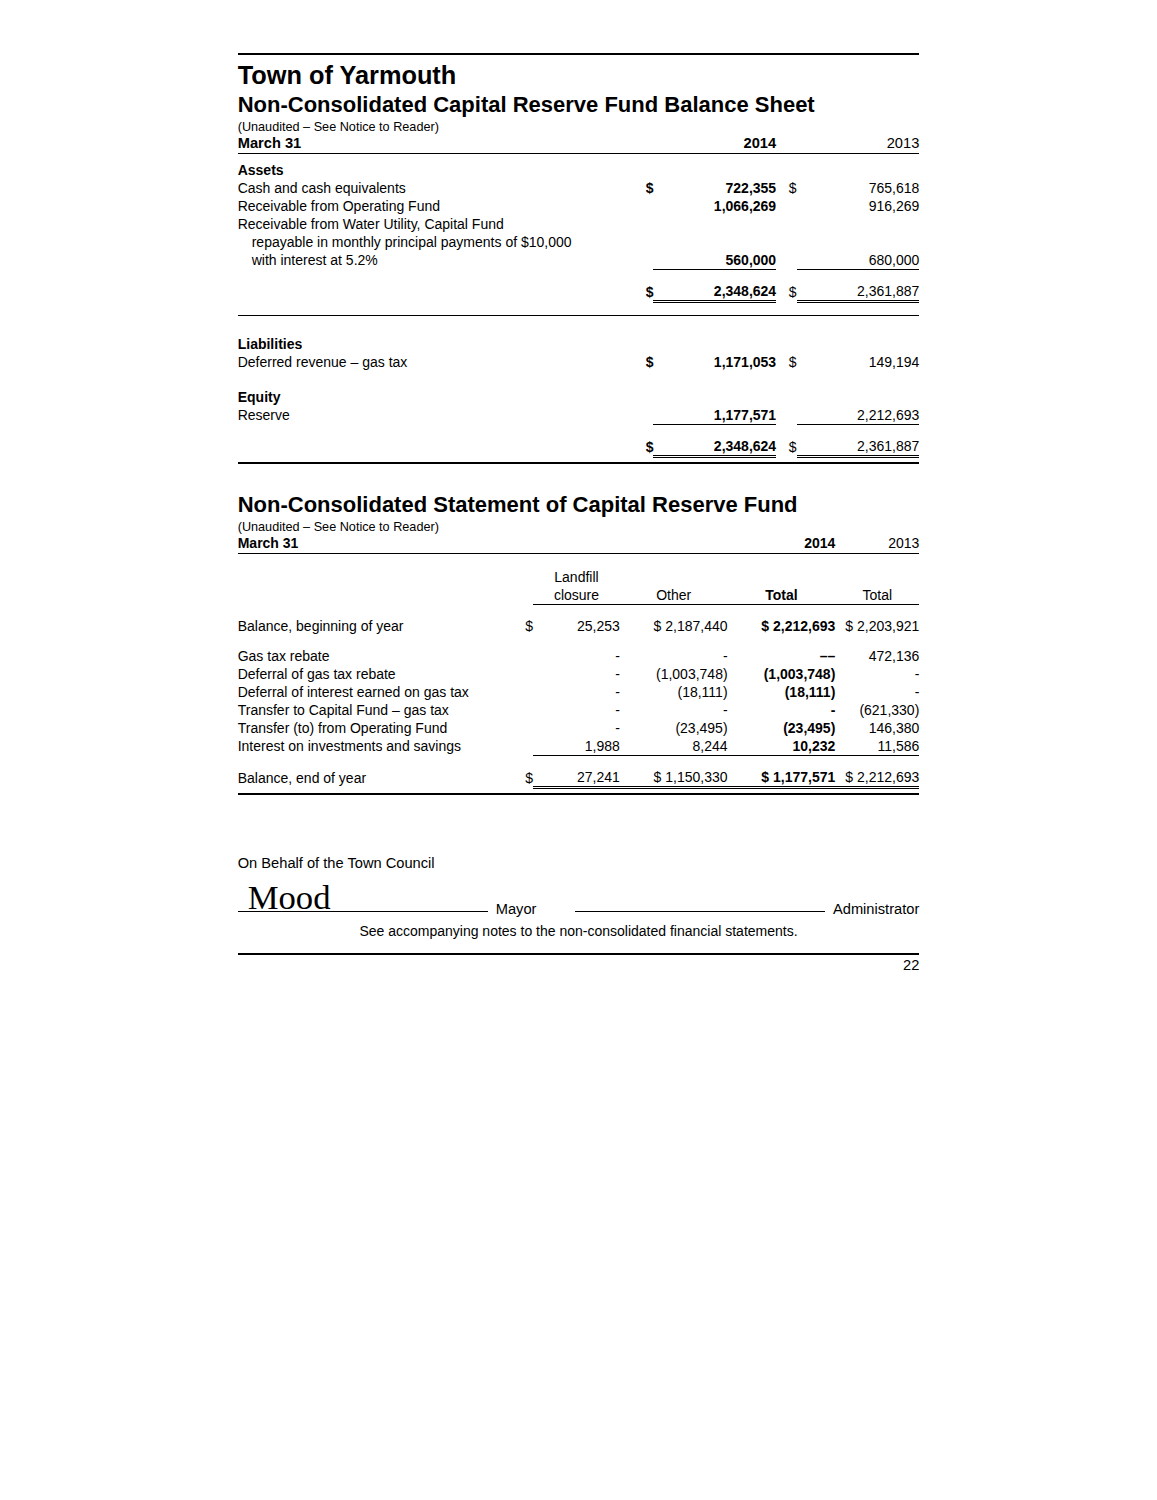Town of Yarmouth
Non-Consolidated Capital Reserve Fund Balance Sheet
(Unaudited – See Notice to Reader)
| March 31 | | 2014 | | 2013 |
| Assets | | | | |
| Cash and cash equivalents | $ | 722,355 | $ | 765,618 |
| Receivable from Operating Fund | | 1,066,269 | | 916,269 |
| Receivable from Water Utility, Capital Fund | | | | |
| repayable in monthly principal payments of $10,000 | | | | |
| with interest at 5.2% | | 560,000 | | 680,000 |
| | $ | 2,348,624 | $ | 2,361,887 |
| Liabilities | | | | |
| Deferred revenue – gas tax | $ | 1,171,053 | $ | 149,194 |
| Equity | | | | |
| Reserve | | 1,177,571 | | 2,212,693 |
| | $ | 2,348,624 | $ | 2,361,887 |
Non-Consolidated Statement of Capital Reserve Fund
(Unaudited – See Notice to Reader)
| March 31 | | | | 2014 | 2013 |
| | | Landfill | | | |
| | | closure | Other | Total | Total |
| Balance, beginning of year | $ | 25,253 | $ 2,187,440 | $ 2,212,693 | $ 2,203,921 |
| Gas tax rebate | | - | - | –– | 472,136 |
| Deferral of gas tax rebate | | - | (1,003,748) | (1,003,748) | - |
| Deferral of interest earned on gas tax | | - | (18,111) | (18,111) | - |
| Transfer to Capital Fund – gas tax | | - | - | - | (621,330) |
| Transfer (to) from Operating Fund | | - | (23,495) | (23,495) | 146,380 |
| Interest on investments and savings | | 1,988 | 8,244 | 10,232 | 11,586 |
| Balance, end of year | $ | 27,241 | $ 1,150,330 | $ 1,177,571 | $ 2,212,693 |
On Behalf of the Town Council
Mood
Mayor
 
Administrator
See accompanying notes to the non-consolidated financial statements.
22